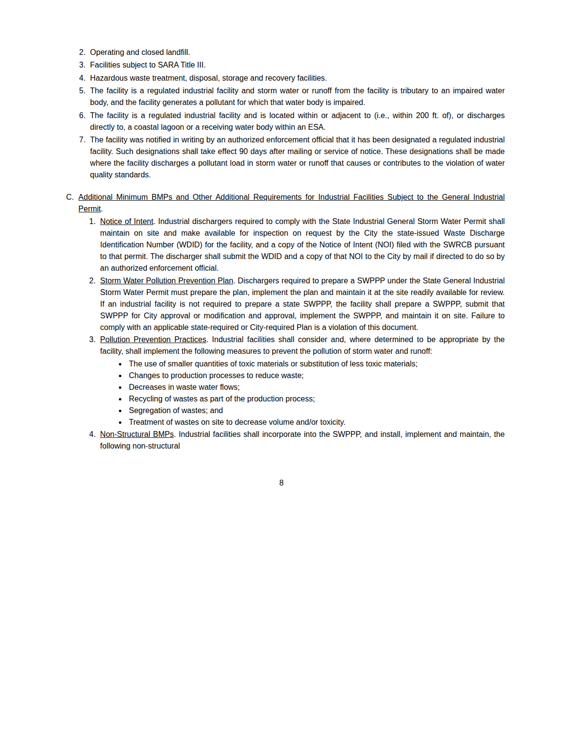Operating and closed landfill.
Facilities subject to SARA Title III.
Hazardous waste treatment, disposal, storage and recovery facilities.
The facility is a regulated industrial facility and storm water or runoff from the facility is tributary to an impaired water body, and the facility generates a pollutant for which that water body is impaired.
The facility is a regulated industrial facility and is located within or adjacent to (i.e., within 200 ft. of), or discharges directly to, a coastal lagoon or a receiving water body within an ESA.
The facility was notified in writing by an authorized enforcement official that it has been designated a regulated industrial facility. Such designations shall take effect 90 days after mailing or service of notice. These designations shall be made where the facility discharges a pollutant load in storm water or runoff that causes or contributes to the violation of water quality standards.
Additional Minimum BMPs and Other Additional Requirements for Industrial Facilities Subject to the General Industrial Permit.
Notice of Intent. Industrial dischargers required to comply with the State Industrial General Storm Water Permit shall maintain on site and make available for inspection on request by the City the state-issued Waste Discharge Identification Number (WDID) for the facility, and a copy of the Notice of Intent (NOI) filed with the SWRCB pursuant to that permit. The discharger shall submit the WDID and a copy of that NOI to the City by mail if directed to do so by an authorized enforcement official.
Storm Water Pollution Prevention Plan. Dischargers required to prepare a SWPPP under the State General Industrial Storm Water Permit must prepare the plan, implement the plan and maintain it at the site readily available for review. If an industrial facility is not required to prepare a state SWPPP, the facility shall prepare a SWPPP, submit that SWPPP for City approval or modification and approval, implement the SWPPP, and maintain it on site. Failure to comply with an applicable state-required or City-required Plan is a violation of this document.
Pollution Prevention Practices. Industrial facilities shall consider and, where determined to be appropriate by the facility, shall implement the following measures to prevent the pollution of storm water and runoff:
The use of smaller quantities of toxic materials or substitution of less toxic materials;
Changes to production processes to reduce waste;
Decreases in waste water flows;
Recycling of wastes as part of the production process;
Segregation of wastes; and
Treatment of wastes on site to decrease volume and/or toxicity.
Non-Structural BMPs. Industrial facilities shall incorporate into the SWPPP, and install, implement and maintain, the following non-structural
8